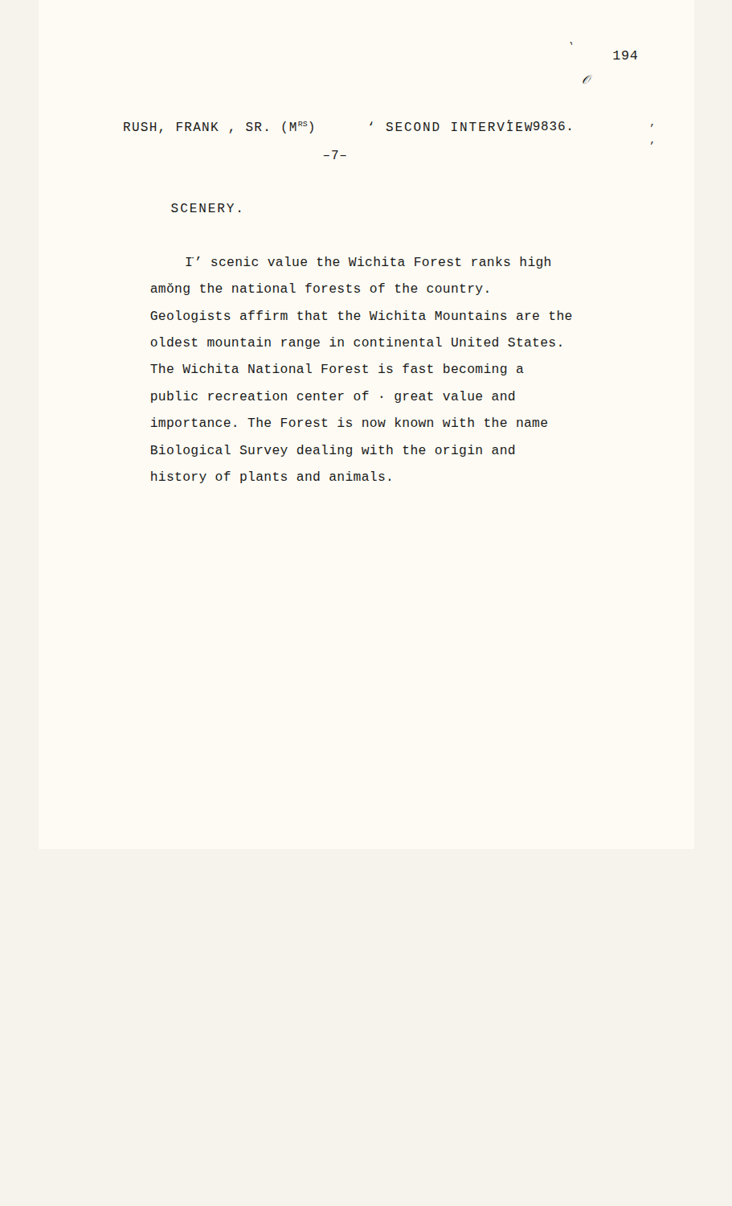‛
194
𝒪
RUSH, FRANK , SR. (MRS) ‘ SECOND INTERVIEW ’ · 9836.
–7–
SCENERY.
İ’ scenic value the Wichita Forest ranks high amŏng the national forests of the country. Geologists affirm that the Wichita Mountains are the oldest mountain range in continental United States. The Wichita National Forest is fast becoming a public recreation center of · great value and importance. The Forest is now known with the name Biological Survey dealing with the origin and history of plants and animals.
’ ’